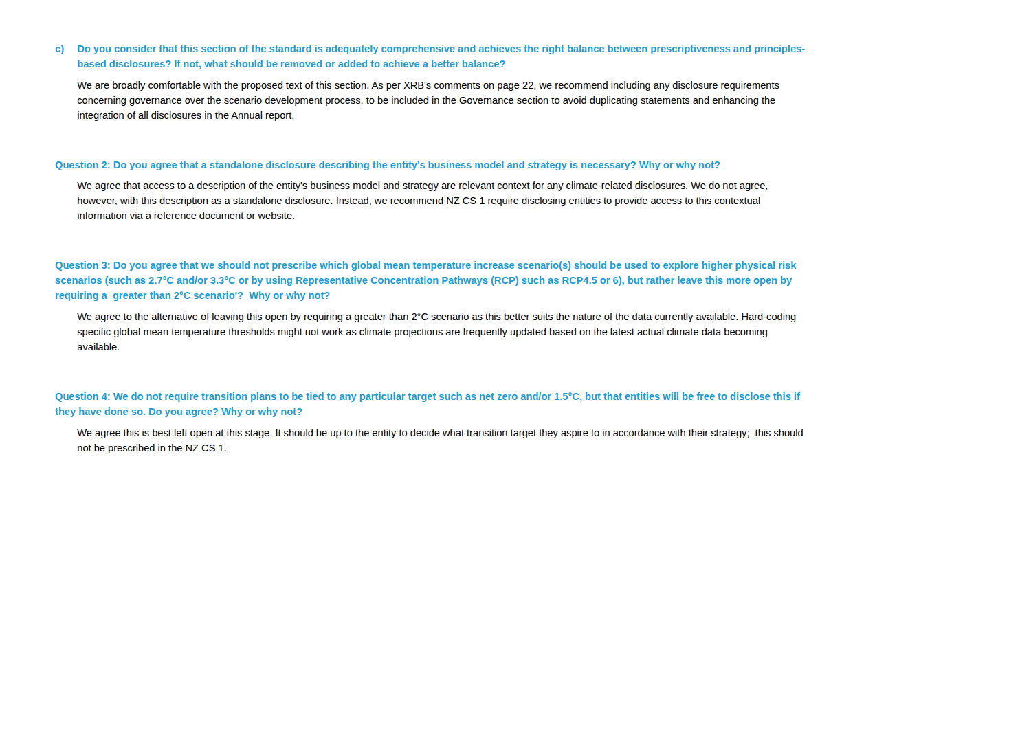c) Do you consider that this section of the standard is adequately comprehensive and achieves the right balance between prescriptiveness and principles-based disclosures? If not, what should be removed or added to achieve a better balance?
We are broadly comfortable with the proposed text of this section. As per XRB's comments on page 22, we recommend including any disclosure requirements concerning governance over the scenario development process, to be included in the Governance section to avoid duplicating statements and enhancing the integration of all disclosures in the Annual report.
Question 2: Do you agree that a standalone disclosure describing the entity's business model and strategy is necessary? Why or why not?
We agree that access to a description of the entity's business model and strategy are relevant context for any climate-related disclosures. We do not agree, however, with this description as a standalone disclosure. Instead, we recommend NZ CS 1 require disclosing entities to provide access to this contextual information via a reference document or website.
Question 3: Do you agree that we should not prescribe which global mean temperature increase scenario(s) should be used to explore higher physical risk scenarios (such as 2.7°C and/or 3.3°C or by using Representative Concentration Pathways (RCP) such as RCP4.5 or 6), but rather leave this more open by requiring a greater than 2°C scenario'? Why or why not?
We agree to the alternative of leaving this open by requiring a greater than 2°C scenario as this better suits the nature of the data currently available. Hard-coding specific global mean temperature thresholds might not work as climate projections are frequently updated based on the latest actual climate data becoming available.
Question 4: We do not require transition plans to be tied to any particular target such as net zero and/or 1.5°C, but that entities will be free to disclose this if they have done so. Do you agree? Why or why not?
We agree this is best left open at this stage. It should be up to the entity to decide what transition target they aspire to in accordance with their strategy; this should not be prescribed in the NZ CS 1.